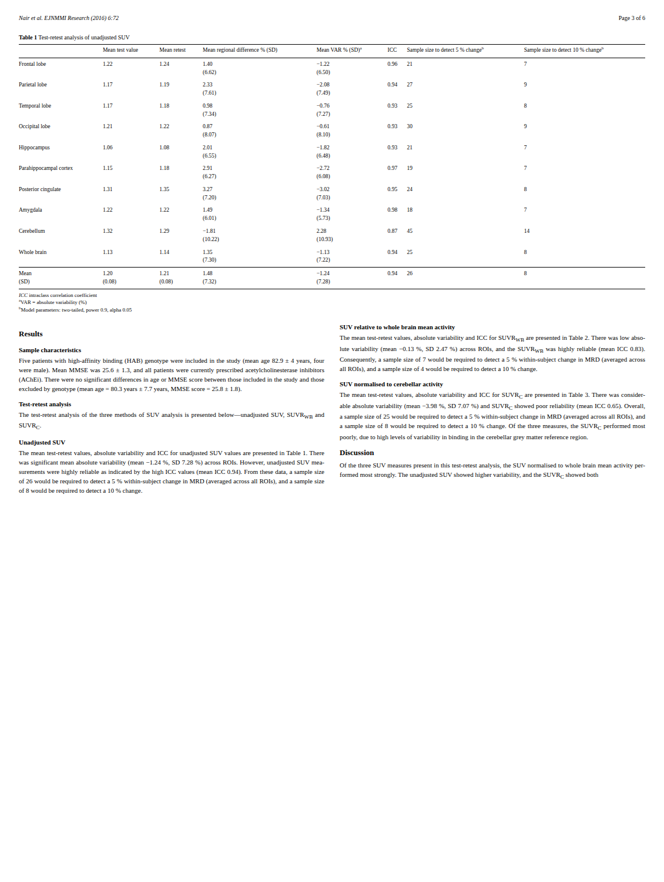Nair et al. EJNMMI Research (2016) 6:72
Page 3 of 6
Table 1 Test-retest analysis of unadjusted SUV
| | Mean test value | Mean retest | Mean regional difference % (SD) | Mean VAR % (SD) a | ICC | Sample size to detect 5 % change b | Sample size to detect 10 % change b |
| --- | --- | --- | --- | --- | --- | --- | --- |
| Frontal lobe | 1.22 | 1.24 | 1.40 (6.62) | −1.22 (6.50) | 0.96 | 21 | 7 |
| Parietal lobe | 1.17 | 1.19 | 2.33 (7.61) | −2.08 (7.49) | 0.94 | 27 | 9 |
| Temporal lobe | 1.17 | 1.18 | 0.98 (7.34) | −0.76 (7.27) | 0.93 | 25 | 8 |
| Occipital lobe | 1.21 | 1.22 | 0.87 (8.07) | −0.61 (8.10) | 0.93 | 30 | 9 |
| Hippocampus | 1.06 | 1.08 | 2.01 (6.55) | −1.82 (6.48) | 0.93 | 21 | 7 |
| Parahippocampal cortex | 1.15 | 1.18 | 2.91 (6.27) | −2.72 (6.08) | 0.97 | 19 | 7 |
| Posterior cingulate | 1.31 | 1.35 | 3.27 (7.20) | −3.02 (7.03) | 0.95 | 24 | 8 |
| Amygdala | 1.22 | 1.22 | 1.49 (6.01) | −1.34 (5.73) | 0.98 | 18 | 7 |
| Cerebellum | 1.32 | 1.29 | −1.81 (10.22) | 2.28 (10.93) | 0.87 | 45 | 14 |
| Whole brain | 1.13 | 1.14 | 1.35 (7.30) | −1.13 (7.22) | 0.94 | 25 | 8 |
| Mean (SD) | 1.20 (0.08) | 1.21 (0.08) | 1.48 (7.32) | −1.24 (7.28) | 0.94 | 26 | 8 |
ICC intraclass correlation coefficient
aVAR = absolute variability (%)
bModel parameters: two-tailed, power 0.9, alpha 0.05
Results
Sample characteristics
Five patients with high-affinity binding (HAB) genotype were included in the study (mean age 82.9 ± 4 years, four were male). Mean MMSE was 25.6 ± 1.3, and all patients were currently prescribed acetylcholinesterase inhibitors (AChEi). There were no significant differences in age or MMSE score between those included in the study and those excluded by genotype (mean age = 80.3 years ± 7.7 years, MMSE score = 25.8 ± 1.8).
Test-retest analysis
The test-retest analysis of the three methods of SUV analysis is presented below—unadjusted SUV, SUVRWB and SUVRC.
Unadjusted SUV
The mean test-retest values, absolute variability and ICC for unadjusted SUV values are presented in Table 1. There was significant mean absolute variability (mean −1.24 %, SD 7.28 %) across ROIs. However, unadjusted SUV measurements were highly reliable as indicated by the high ICC values (mean ICC 0.94). From these data, a sample size of 26 would be required to detect a 5 % within-subject change in MRD (averaged across all ROIs), and a sample size of 8 would be required to detect a 10 % change.
SUV relative to whole brain mean activity
The mean test-retest values, absolute variability and ICC for SUVRWB are presented in Table 2. There was low absolute variability (mean −0.13 %, SD 2.47 %) across ROIs, and the SUVRWB was highly reliable (mean ICC 0.83). Consequently, a sample size of 7 would be required to detect a 5 % within-subject change in MRD (averaged across all ROIs), and a sample size of 4 would be required to detect a 10 % change.
SUV normalised to cerebellar activity
The mean test-retest values, absolute variability and ICC for SUVRC are presented in Table 3. There was considerable absolute variability (mean −3.98 %, SD 7.07 %) and SUVRC showed poor reliability (mean ICC 0.65). Overall, a sample size of 25 would be required to detect a 5 % within-subject change in MRD (averaged across all ROIs), and a sample size of 8 would be required to detect a 10 % change. Of the three measures, the SUVRC performed most poorly, due to high levels of variability in binding in the cerebellar grey matter reference region.
Discussion
Of the three SUV measures present in this test-retest analysis, the SUV normalised to whole brain mean activity performed most strongly. The unadjusted SUV showed higher variability, and the SUVRC showed both